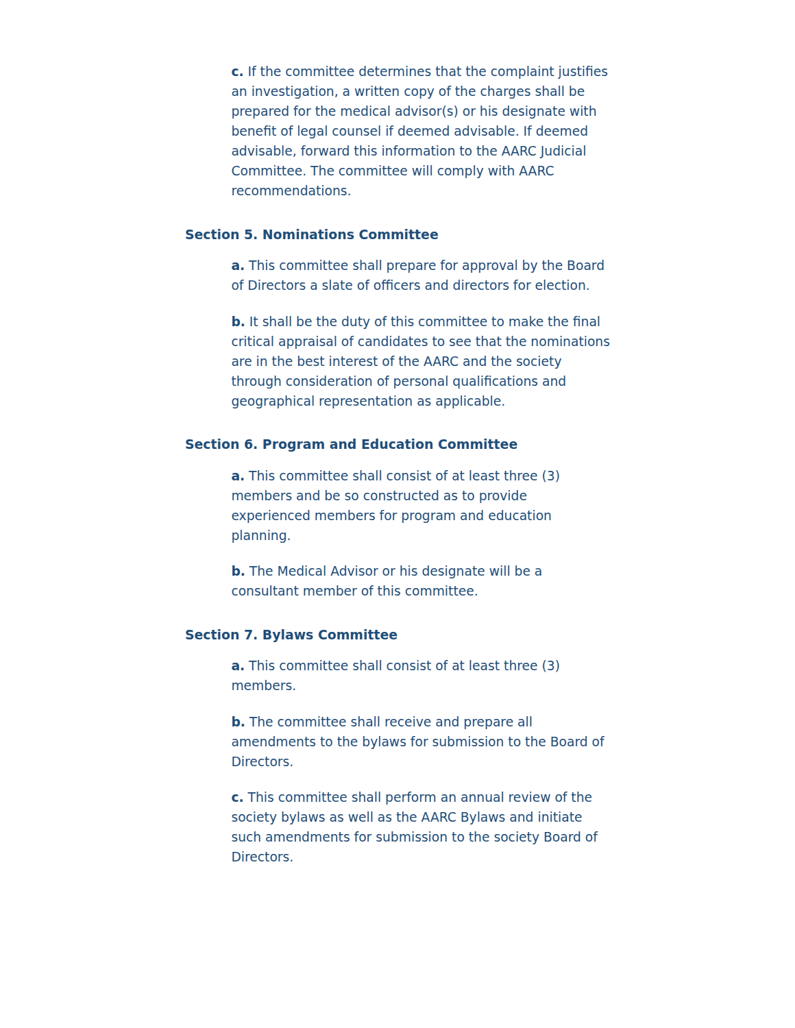c. If the committee determines that the complaint justifies an investigation, a written copy of the charges shall be prepared for the medical advisor(s) or his designate with benefit of legal counsel if deemed advisable. If deemed advisable, forward this information to the AARC Judicial Committee. The committee will comply with AARC recommendations.
Section 5. Nominations Committee
a. This committee shall prepare for approval by the Board of Directors a slate of officers and directors for election.
b. It shall be the duty of this committee to make the final critical appraisal of candidates to see that the nominations are in the best interest of the AARC and the society through consideration of personal qualifications and geographical representation as applicable.
Section 6. Program and Education Committee
a. This committee shall consist of at least three (3) members and be so constructed as to provide experienced members for program and education planning.
b. The Medical Advisor or his designate will be a consultant member of this committee.
Section 7. Bylaws Committee
a. This committee shall consist of at least three (3) members.
b. The committee shall receive and prepare all amendments to the bylaws for submission to the Board of Directors.
c. This committee shall perform an annual review of the society bylaws as well as the AARC Bylaws and initiate such amendments for submission to the society Board of Directors.